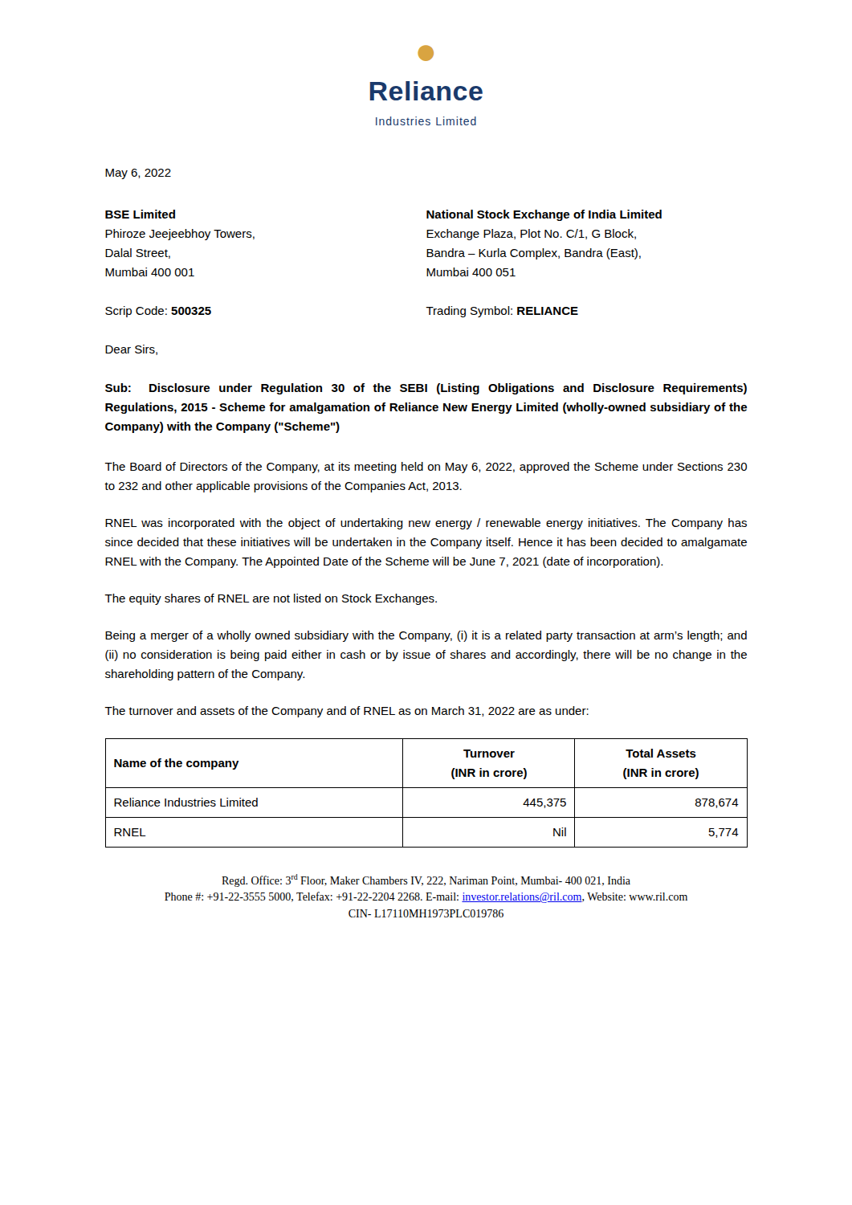●
Reliance
Industries Limited
May 6, 2022
| BSE Limited Phiroze Jeejeebhoy Towers, Dalal Street, Mumbai 400 001 | National Stock Exchange of India Limited Exchange Plaza, Plot No. C/1, G Block, Bandra – Kurla Complex, Bandra (East), Mumbai 400 051 |
| Scrip Code: 500325 | Trading Symbol: RELIANCE |
Dear Sirs,
Sub: Disclosure under Regulation 30 of the SEBI (Listing Obligations and Disclosure Requirements) Regulations, 2015 - Scheme for amalgamation of Reliance New Energy Limited (wholly-owned subsidiary of the Company) with the Company ("Scheme")
The Board of Directors of the Company, at its meeting held on May 6, 2022, approved the Scheme under Sections 230 to 232 and other applicable provisions of the Companies Act, 2013.
RNEL was incorporated with the object of undertaking new energy / renewable energy initiatives. The Company has since decided that these initiatives will be undertaken in the Company itself. Hence it has been decided to amalgamate RNEL with the Company. The Appointed Date of the Scheme will be June 7, 2021 (date of incorporation).
The equity shares of RNEL are not listed on Stock Exchanges.
Being a merger of a wholly owned subsidiary with the Company, (i) it is a related party transaction at arm’s length; and (ii) no consideration is being paid either in cash or by issue of shares and accordingly, there will be no change in the shareholding pattern of the Company.
The turnover and assets of the Company and of RNEL as on March 31, 2022 are as under:
| Name of the company | Turnover (INR in crore) | Total Assets (INR in crore) |
| --- | --- | --- |
| Reliance Industries Limited | 445,375 | 878,674 |
| RNEL | Nil | 5,774 |
Regd. Office: 3rd Floor, Maker Chambers IV, 222, Nariman Point, Mumbai- 400 021, India
Phone #: +91-22-3555 5000, Telefax: +91-22-2204 2268. E-mail: investor.relations@ril.com, Website: www.ril.com
CIN- L17110MH1973PLC019786